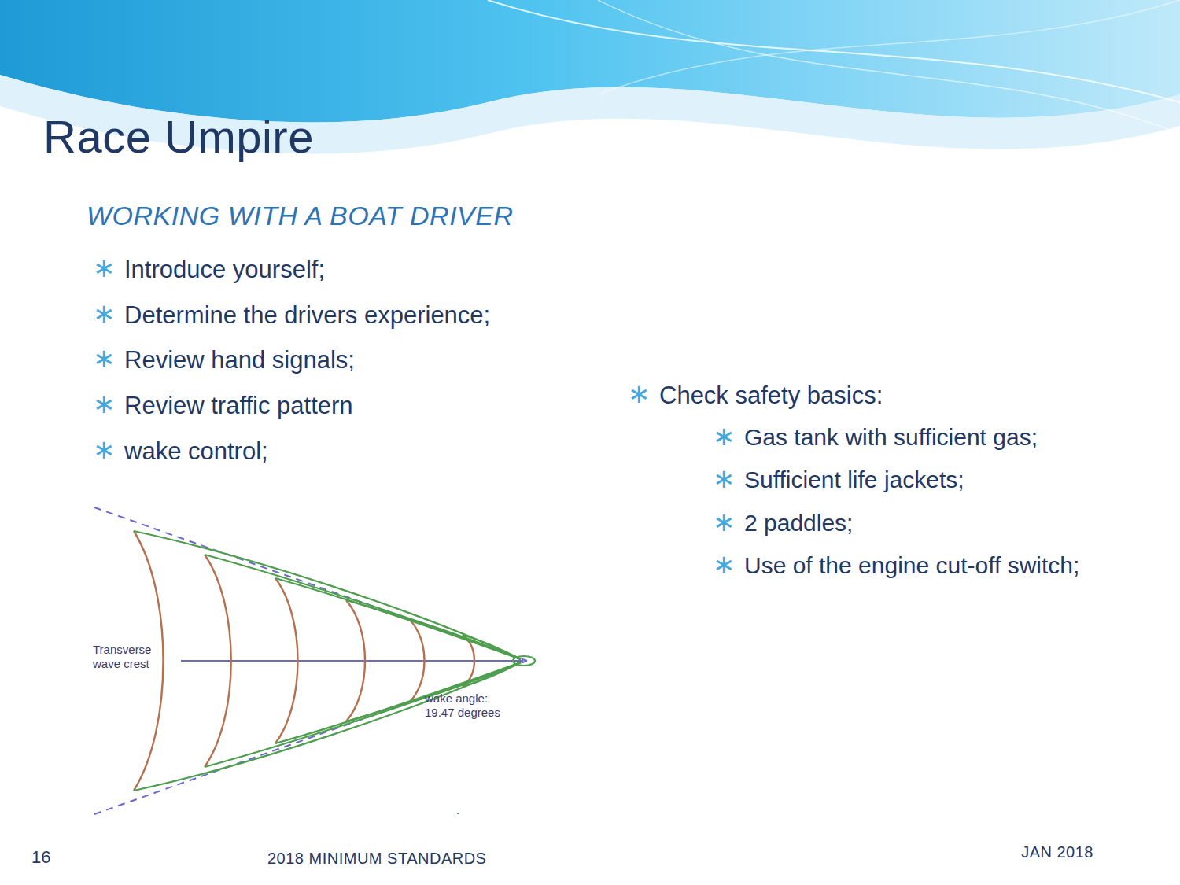Race Umpire
WORKING WITH A BOAT DRIVER
Introduce yourself;
Determine the drivers experience;
Review hand signals;
Review traffic pattern
wake control;
Check safety basics:
Gas tank with sufficient gas;
Sufficient life jackets;
2 paddles;
Use of the engine cut-off switch;
Transverse wave crest wake angle: 19.47 degrees .
16 2018 MINIMUM STANDARDS JAN 2018